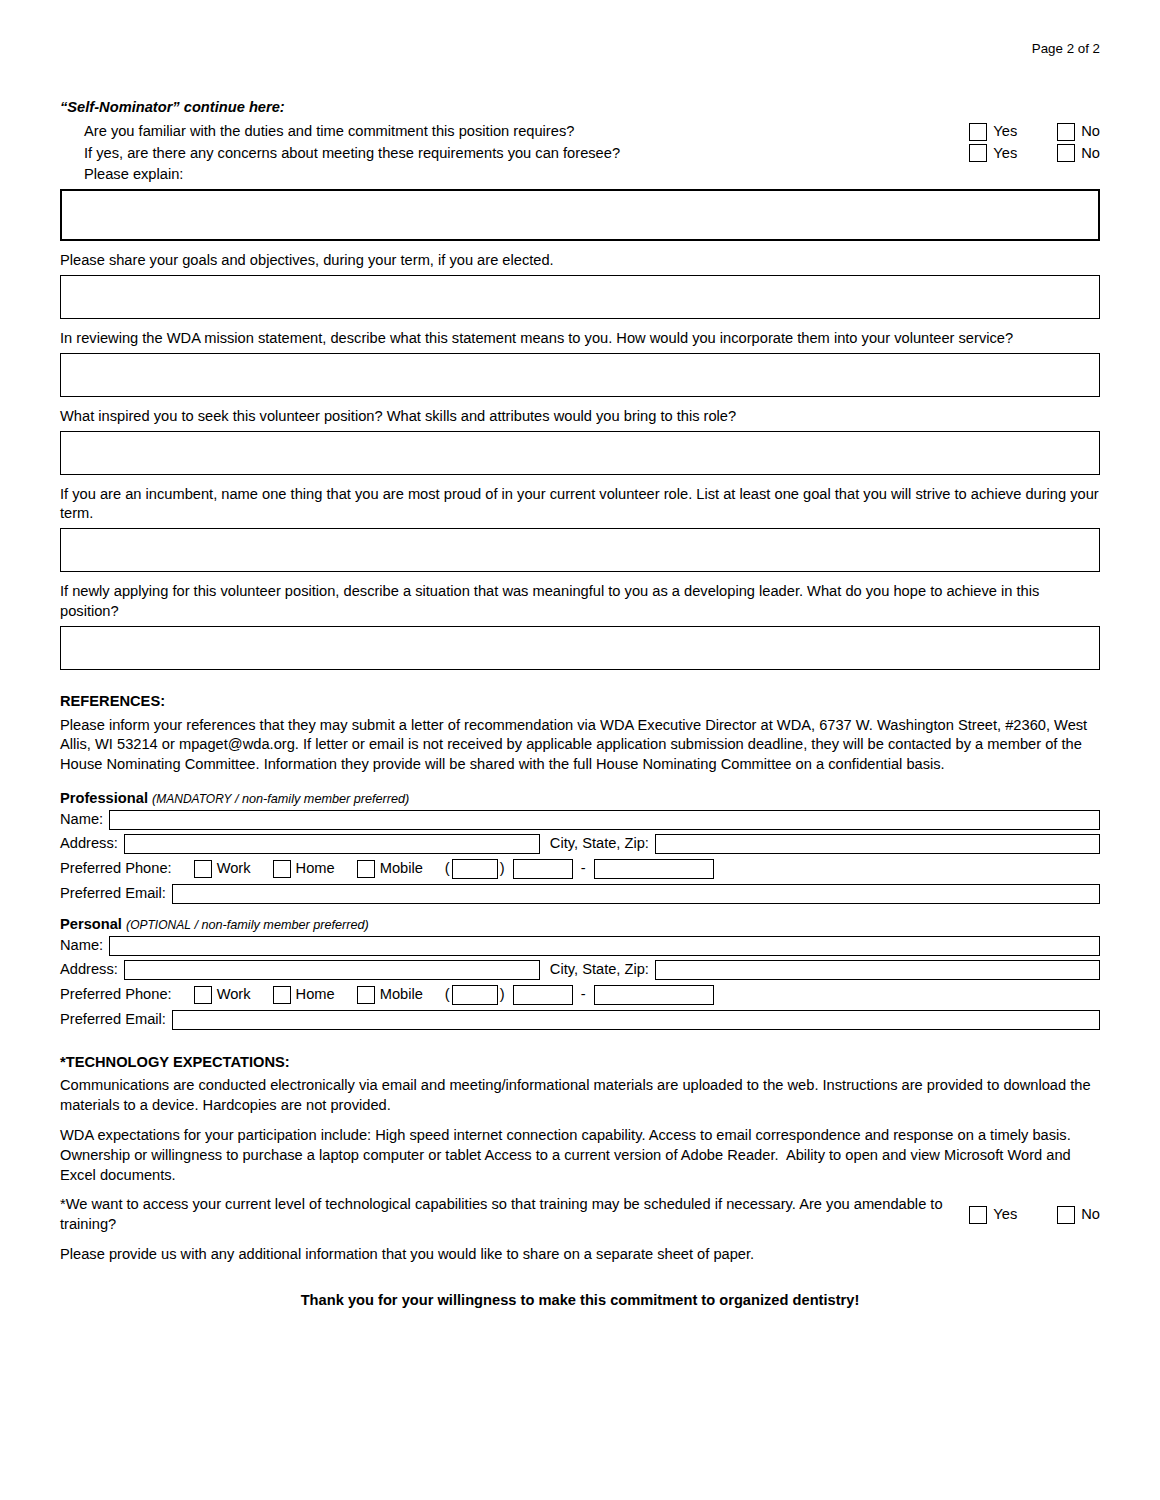Page 2 of 2
“Self-Nominator” continue here:
Are you familiar with the duties and time commitment this position requires?
Yes No
If yes, are there any concerns about meeting these requirements you can foresee?
Yes No
Please explain:
Please share your goals and objectives, during your term, if you are elected.
In reviewing the WDA mission statement, describe what this statement means to you. How would you incorporate them into your volunteer service?
What inspired you to seek this volunteer position? What skills and attributes would you bring to this role?
If you are an incumbent, name one thing that you are most proud of in your current volunteer role. List at least one goal that you will strive to achieve during your term.
If newly applying for this volunteer position, describe a situation that was meaningful to you as a developing leader. What do you hope to achieve in this position?
REFERENCES:
Please inform your references that they may submit a letter of recommendation via WDA Executive Director at WDA, 6737 W. Washington Street, #2360, West Allis, WI 53214 or mpaget@wda.org. If letter or email is not received by applicable application submission deadline, they will be contacted by a member of the House Nominating Committee. Information they provide will be shared with the full House Nominating Committee on a confidential basis.
Professional (mandatory / non-family member preferred)
| Name: | |
| Address: | | City, State, Zip: | |
Preferred Phone: Work Home Mobile ( ) -
| Preferred Email: | |
Personal (optional / non-family member preferred)
| Name: | |
| Address: | | City, State, Zip: | |
Preferred Phone: Work Home Mobile ( ) -
| Preferred Email: | |
*TECHNOLOGY EXPECTATIONS:
Communications are conducted electronically via email and meeting/informational materials are uploaded to the web. Instructions are provided to download the materials to a device. Hardcopies are not provided.
WDA expectations for your participation include: High speed internet connection capability. Access to email correspondence and response on a timely basis. Ownership or willingness to purchase a laptop computer or tablet Access to a current version of Adobe Reader. Ability to open and view Microsoft Word and Excel documents.
*We want to access your current level of technological capabilities so that training may be scheduled if necessary. Are you amendable to training?
Yes No
Please provide us with any additional information that you would like to share on a separate sheet of paper.
Thank you for your willingness to make this commitment to organized dentistry!